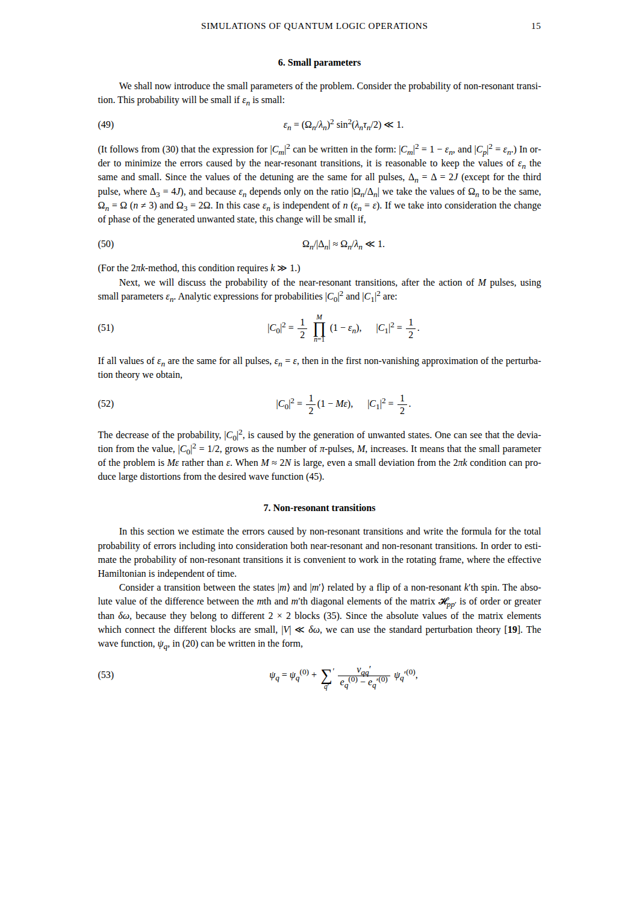SIMULATIONS OF QUANTUM LOGIC OPERATIONS 15
6. Small parameters
We shall now introduce the small parameters of the problem. Consider the probability of non-resonant transition. This probability will be small if εn is small:
(49) εn = (Ωn/λn)2 sin2(λnτn/2) ≪ 1.
(It follows from (30) that the expression for |Cm|2 can be written in the form: |Cm|2 = 1 − εn, and |Cp|2 = εn.) In order to minimize the errors caused by the near-resonant transitions, it is reasonable to keep the values of εn the same and small. Since the values of the detuning are the same for all pulses, Δn = Δ = 2J (except for the third pulse, where Δ3 = 4J), and because εn depends only on the ratio |Ωn/Δn| we take the values of Ωn to be the same, Ωn = Ω (n ≠ 3) and Ω3 = 2Ω. In this case εn is independent of n (εn = ε). If we take into consideration the change of phase of the generated unwanted state, this change will be small if,
(50) Ωn/|Δn| ≈ Ωn/λn ≪ 1.
(For the 2πk-method, this condition requires k ≫ 1.)
Next, we will discuss the probability of the near-resonant transitions, after the action of M pulses, using small parameters εn. Analytic expressions for probabilities |C0|2 and |C1|2 are:
(51) |C0|2 = 12 M∏n=1 (1 − εn), |C1|2 = 12.
If all values of εn are the same for all pulses, εn = ε, then in the first non-vanishing approximation of the perturbation theory we obtain,
(52) |C0|2 = 12(1 − Mε), |C1|2 = 12.
The decrease of the probability, |C0|2, is caused by the generation of unwanted states. One can see that the deviation from the value, |C0|2 = 1/2, grows as the number of π-pulses, M, increases. It means that the small parameter of the problem is Mε rather than ε. When M ≈ 2N is large, even a small deviation from the 2πk condition can produce large distortions from the desired wave function (45).
7. Non-resonant transitions
In this section we estimate the errors caused by non-resonant transitions and write the formula for the total probability of errors including into consideration both near-resonant and non-resonant transitions. In order to estimate the probability of non-resonant transitions it is convenient to work in the rotating frame, where the effective Hamiltonian is independent of time.
Consider a transition between the states |m⟩ and |m′⟩ related by a flip of a non-resonant k′th spin. The absolute value of the difference between the mth and m′th diagonal elements of the matrix 𝓗pp′ is of order or greater than δω, because they belong to different 2 × 2 blocks (35). Since the absolute values of the matrix elements which connect the different blocks are small, |V| ≪ δω, we can use the standard perturbation theory [19]. The wave function, ψq, in (20) can be written in the form,
(53) ψq = ψq(0) + ∑q′ vqq′eq(0) − eq′(0) ψq′(0),